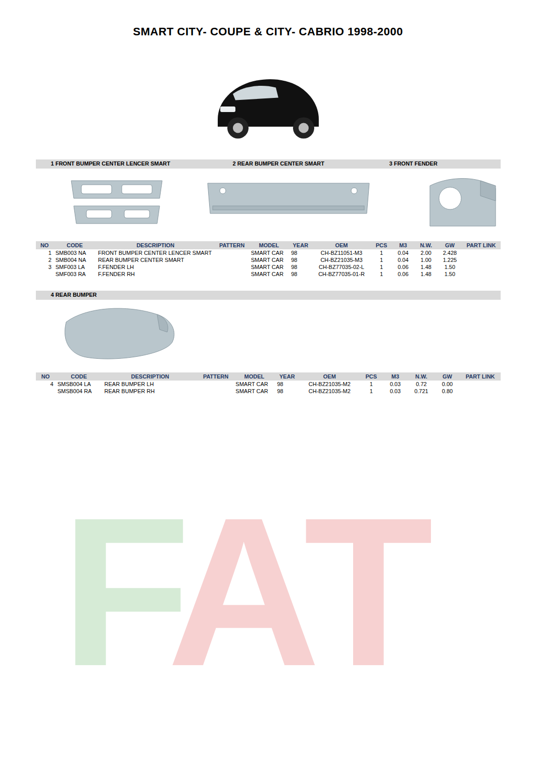SMART CITY- COUPE & CITY- CABRIO 1998-2000
1 FRONT BUMPER CENTER LENCER SMART 2 REAR BUMPER CENTER SMART 3 FRONT FENDER
| NO | CODE | DESCRIPTION | PATTERN | MODEL | YEAR | OEM | PCS | M3 | N.W. | GW | PART LINK |
| --- | --- | --- | --- | --- | --- | --- | --- | --- | --- | --- | --- |
| 1 | SMB003 NA | FRONT BUMPER CENTER LENCER SMART | | SMART CAR | 98 | CH-BZ11051-M3 | 1 | 0.04 | 2.00 | 2.428 | |
| 2 | SMB004 NA | REAR BUMPER CENTER SMART | | SMART CAR | 98 | CH-BZ21035-M3 | 1 | 0.04 | 1.00 | 1.225 | |
| 3 | SMF003 LA | F.FENDER LH | | SMART CAR | 98 | CH-BZ77035-02-L | 1 | 0.06 | 1.48 | 1.50 | |
| | SMF003 RA | F.FENDER RH | | SMART CAR | 98 | CH-BZ77035-01-R | 1 | 0.06 | 1.48 | 1.50 | |
4 REAR BUMPER
| NO | CODE | DESCRIPTION | PATTERN | MODEL | YEAR | OEM | PCS | M3 | N.W. | GW | PART LINK |
| --- | --- | --- | --- | --- | --- | --- | --- | --- | --- | --- | --- |
| 4 | SMSB004 LA | REAR BUMPER LH | | SMART CAR | 98 | CH-BZ21035-M2 | 1 | 0.03 | 0.72 | 0.00 | |
| | SMSB004 RA | REAR BUMPER RH | | SMART CAR | 98 | CH-BZ21035-M2 | 1 | 0.03 | 0.721 | 0.80 | |